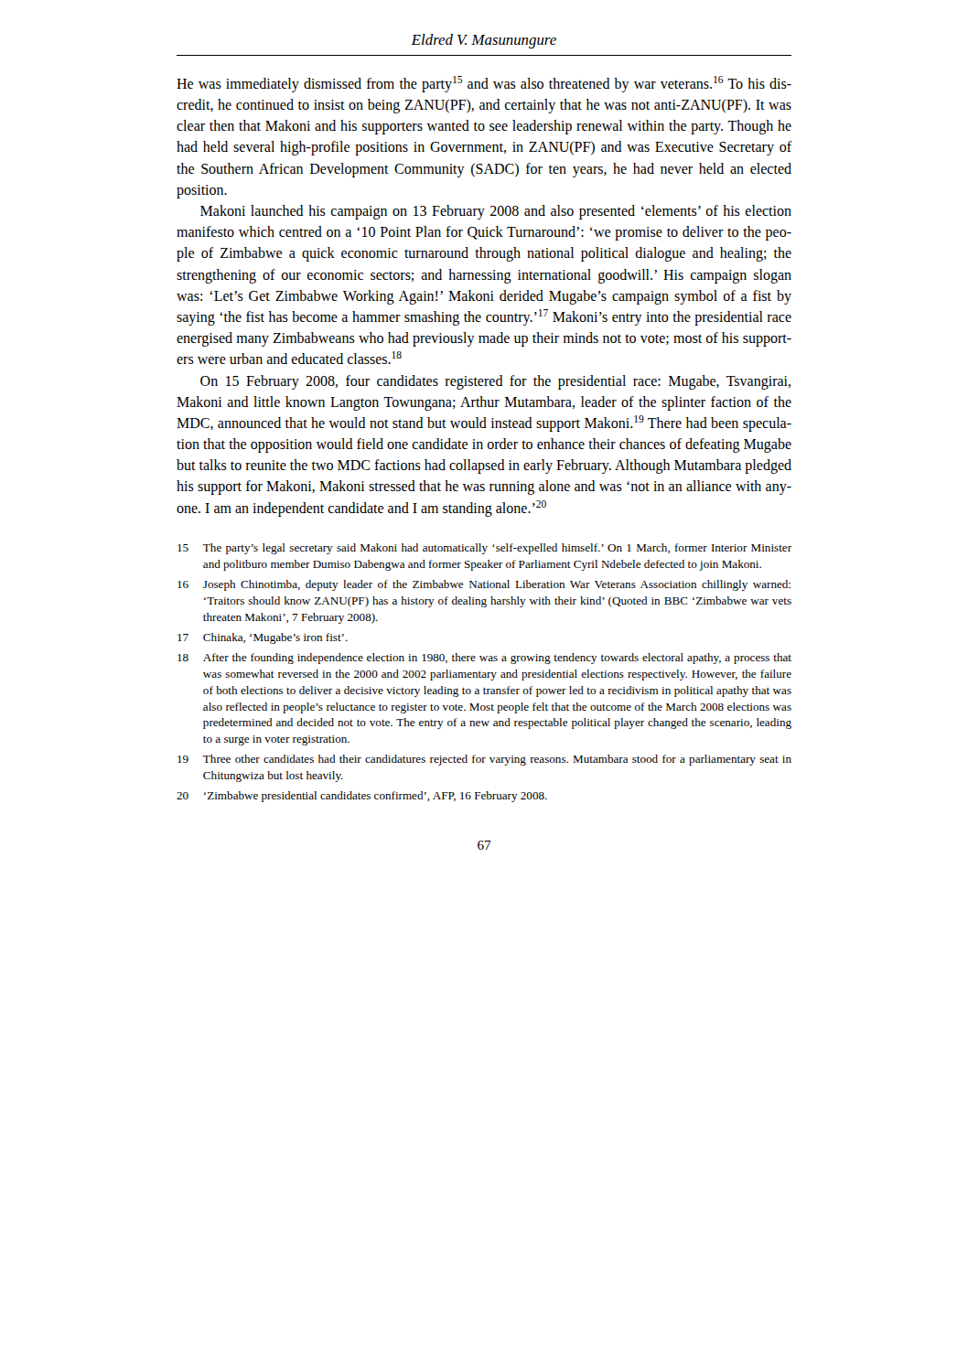Eldred V. Masunungure
He was immediately dismissed from the party15 and was also threatened by war veterans.16 To his discredit, he continued to insist on being ZANU(PF), and certainly that he was not anti-ZANU(PF). It was clear then that Makoni and his supporters wanted to see leadership renewal within the party. Though he had held several high-profile positions in Government, in ZANU(PF) and was Executive Secretary of the Southern African Development Community (SADC) for ten years, he had never held an elected position.
Makoni launched his campaign on 13 February 2008 and also presented ‘elements’ of his election manifesto which centred on a ‘10 Point Plan for Quick Turnaround’: ‘we promise to deliver to the people of Zimbabwe a quick economic turnaround through national political dialogue and healing; the strengthening of our economic sectors; and harnessing international goodwill.’ His campaign slogan was: ‘Let’s Get Zimbabwe Working Again!’ Makoni derided Mugabe’s campaign symbol of a fist by saying ‘the fist has become a hammer smashing the country.’17 Makoni’s entry into the presidential race energised many Zimbabweans who had previously made up their minds not to vote; most of his supporters were urban and educated classes.18
On 15 February 2008, four candidates registered for the presidential race: Mugabe, Tsvangirai, Makoni and little known Langton Towungana; Arthur Mutambara, leader of the splinter faction of the MDC, announced that he would not stand but would instead support Makoni.19 There had been speculation that the opposition would field one candidate in order to enhance their chances of defeating Mugabe but talks to reunite the two MDC factions had collapsed in early February. Although Mutambara pledged his support for Makoni, Makoni stressed that he was running alone and was ‘not in an alliance with anyone. I am an independent candidate and I am standing alone.’20
15 The party’s legal secretary said Makoni had automatically ‘self-expelled himself.’ On 1 March, former Interior Minister and politburo member Dumiso Dabengwa and former Speaker of Parliament Cyril Ndebele defected to join Makoni.
16 Joseph Chinotimba, deputy leader of the Zimbabwe National Liberation War Veterans Association chillingly warned: ‘Traitors should know ZANU(PF) has a history of dealing harshly with their kind’ (Quoted in BBC ‘Zimbabwe war vets threaten Makoni’, 7 February 2008).
17 Chinaka, ‘Mugabe’s iron fist’.
18 After the founding independence election in 1980, there was a growing tendency towards electoral apathy, a process that was somewhat reversed in the 2000 and 2002 parliamentary and presidential elections respectively. However, the failure of both elections to deliver a decisive victory leading to a transfer of power led to a recidivism in political apathy that was also reflected in people’s reluctance to register to vote. Most people felt that the outcome of the March 2008 elections was predetermined and decided not to vote. The entry of a new and respectable political player changed the scenario, leading to a surge in voter registration.
19 Three other candidates had their candidatures rejected for varying reasons. Mutambara stood for a parliamentary seat in Chitungwiza but lost heavily.
20‘Zimbabwe presidential candidates confirmed’, AFP, 16 February 2008.
67